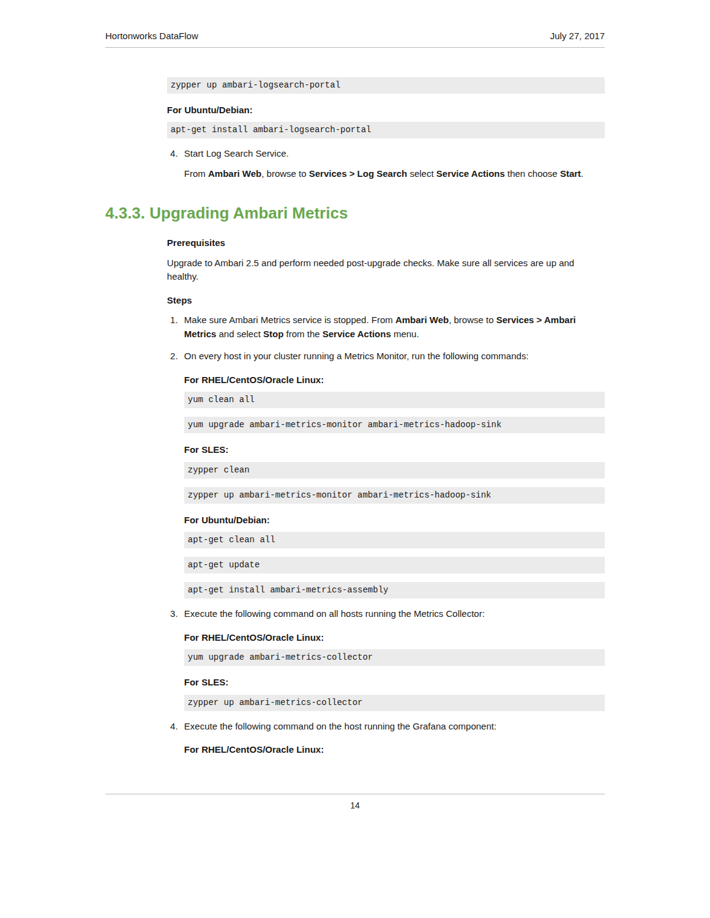Hortonworks DataFlow July 27, 2017
zypper up ambari-logsearch-portal
For Ubuntu/Debian:
apt-get install ambari-logsearch-portal
Start Log Search Service.
From Ambari Web, browse to Services > Log Search select Service Actions then choose Start.
4.3.3. Upgrading Ambari Metrics
Prerequisites
Upgrade to Ambari 2.5 and perform needed post-upgrade checks. Make sure all services are up and healthy.
Steps
Make sure Ambari Metrics service is stopped. From Ambari Web, browse to Services > Ambari Metrics and select Stop from the Service Actions menu.
On every host in your cluster running a Metrics Monitor, run the following commands:
For RHEL/CentOS/Oracle Linux:
yum clean all
yum upgrade ambari-metrics-monitor ambari-metrics-hadoop-sink
For SLES:
zypper clean
zypper up ambari-metrics-monitor ambari-metrics-hadoop-sink
For Ubuntu/Debian:
apt-get clean all
apt-get update
apt-get install ambari-metrics-assembly
Execute the following command on all hosts running the Metrics Collector:
For RHEL/CentOS/Oracle Linux:
yum upgrade ambari-metrics-collector
For SLES:
zypper up ambari-metrics-collector
Execute the following command on the host running the Grafana component:
For RHEL/CentOS/Oracle Linux:
14